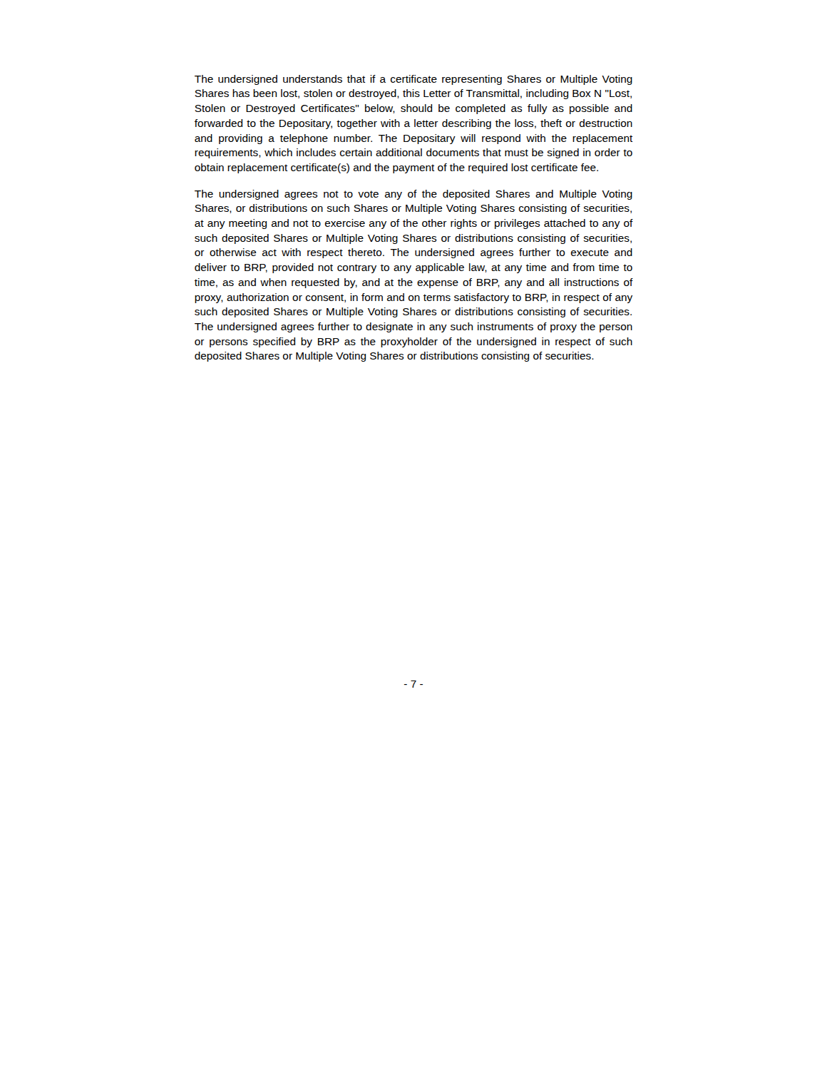The undersigned understands that if a certificate representing Shares or Multiple Voting Shares has been lost, stolen or destroyed, this Letter of Transmittal, including Box N "Lost, Stolen or Destroyed Certificates" below, should be completed as fully as possible and forwarded to the Depositary, together with a letter describing the loss, theft or destruction and providing a telephone number. The Depositary will respond with the replacement requirements, which includes certain additional documents that must be signed in order to obtain replacement certificate(s) and the payment of the required lost certificate fee.
The undersigned agrees not to vote any of the deposited Shares and Multiple Voting Shares, or distributions on such Shares or Multiple Voting Shares consisting of securities, at any meeting and not to exercise any of the other rights or privileges attached to any of such deposited Shares or Multiple Voting Shares or distributions consisting of securities, or otherwise act with respect thereto. The undersigned agrees further to execute and deliver to BRP, provided not contrary to any applicable law, at any time and from time to time, as and when requested by, and at the expense of BRP, any and all instructions of proxy, authorization or consent, in form and on terms satisfactory to BRP, in respect of any such deposited Shares or Multiple Voting Shares or distributions consisting of securities. The undersigned agrees further to designate in any such instruments of proxy the person or persons specified by BRP as the proxyholder of the undersigned in respect of such deposited Shares or Multiple Voting Shares or distributions consisting of securities.
- 7 -